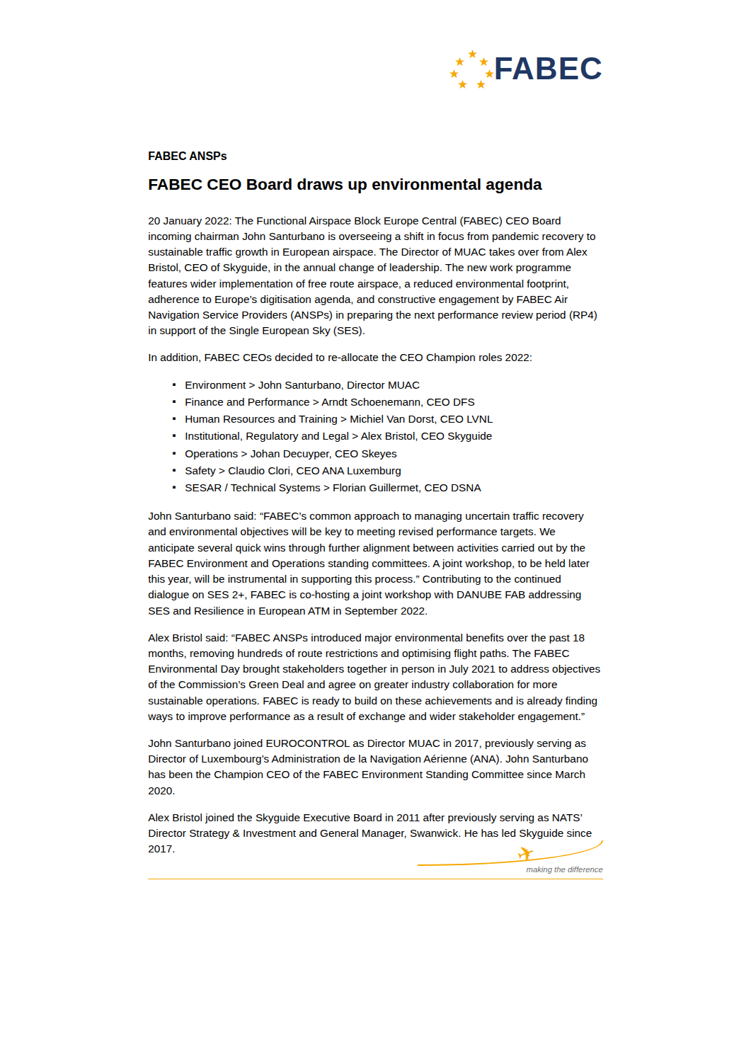★ ★ ★ ★ ★ ★ ★ FABEC
FABEC ANSPs
FABEC CEO Board draws up environmental agenda
20 January 2022: The Functional Airspace Block Europe Central (FABEC) CEO Board incoming chairman John Santurbano is overseeing a shift in focus from pandemic recovery to sustainable traffic growth in European airspace. The Director of MUAC takes over from Alex Bristol, CEO of Skyguide, in the annual change of leadership. The new work programme features wider implementation of free route airspace, a reduced environmental footprint, adherence to Europe’s digitisation agenda, and constructive engagement by FABEC Air Navigation Service Providers (ANSPs) in preparing the next performance review period (RP4) in support of the Single European Sky (SES).
In addition, FABEC CEOs decided to re-allocate the CEO Champion roles 2022:
Environment > John Santurbano, Director MUAC
Finance and Performance > Arndt Schoenemann, CEO DFS
Human Resources and Training > Michiel Van Dorst, CEO LVNL
Institutional, Regulatory and Legal > Alex Bristol, CEO Skyguide
Operations > Johan Decuyper, CEO Skeyes
Safety > Claudio Clori, CEO ANA Luxemburg
SESAR / Technical Systems > Florian Guillermet, CEO DSNA
John Santurbano said: “FABEC’s common approach to managing uncertain traffic recovery and environmental objectives will be key to meeting revised performance targets. We anticipate several quick wins through further alignment between activities carried out by the FABEC Environment and Operations standing committees. A joint workshop, to be held later this year, will be instrumental in supporting this process.” Contributing to the continued dialogue on SES 2+, FABEC is co-hosting a joint workshop with DANUBE FAB addressing SES and Resilience in European ATM in September 2022.
Alex Bristol said: “FABEC ANSPs introduced major environmental benefits over the past 18 months, removing hundreds of route restrictions and optimising flight paths. The FABEC Environmental Day brought stakeholders together in person in July 2021 to address objectives of the Commission’s Green Deal and agree on greater industry collaboration for more sustainable operations. FABEC is ready to build on these achievements and is already finding ways to improve performance as a result of exchange and wider stakeholder engagement.”
John Santurbano joined EUROCONTROL as Director MUAC in 2017, previously serving as Director of Luxembourg’s Administration de la Navigation Aérienne (ANA). John Santurbano has been the Champion CEO of the FABEC Environment Standing Committee since March 2020.
Alex Bristol joined the Skyguide Executive Board in 2011 after previously serving as NATS’ Director Strategy & Investment and General Manager, Swanwick. He has led Skyguide since 2017.
✈ making the difference